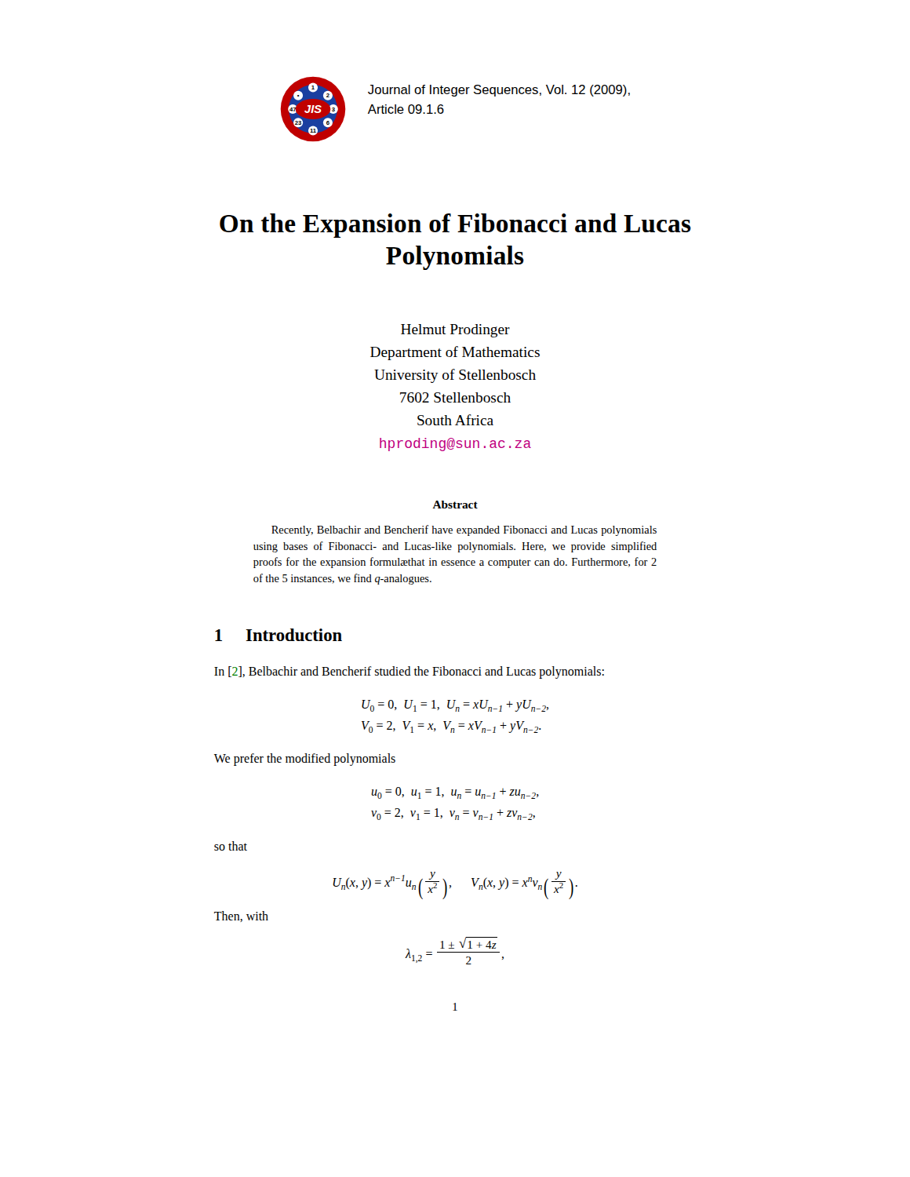1 2 3 6 11 23 47 • JIS
Journal of Integer Sequences, Vol. 12 (2009),
Article 09.1.6
On the Expansion of Fibonacci and Lucas
Polynomials
Helmut Prodinger
Department of Mathematics
University of Stellenbosch
7602 Stellenbosch
South Africa
hproding@sun.ac.za
Abstract
Recently, Belbachir and Bencherif have expanded Fibonacci and Lucas polynomials using bases of Fibonacci- and Lucas-like polynomials. Here, we provide simplified proofs for the expansion formulæthat in essence a computer can do. Furthermore, for 2 of the 5 instances, we find q-analogues.
1 Introduction
In [2], Belbachir and Bencherif studied the Fibonacci and Lucas polynomials:
U0 = 0, U1 = 1, Un = xUn−1 + yUn−2,
V0 = 2, V1 = x, Vn = xVn−1 + yVn−2.
We prefer the modified polynomials
u0 = 0, u1 = 1, un = un−1 + zun−2,
v0 = 2, v1 = 1, vn = vn−1 + zvn−2,
so that
Un(x, y) = xn−1un(yx2), Vn(x, y) = xnvn(yx2).
Then, with
λ1,2 = 1 ± 1 + 4z 2,
1